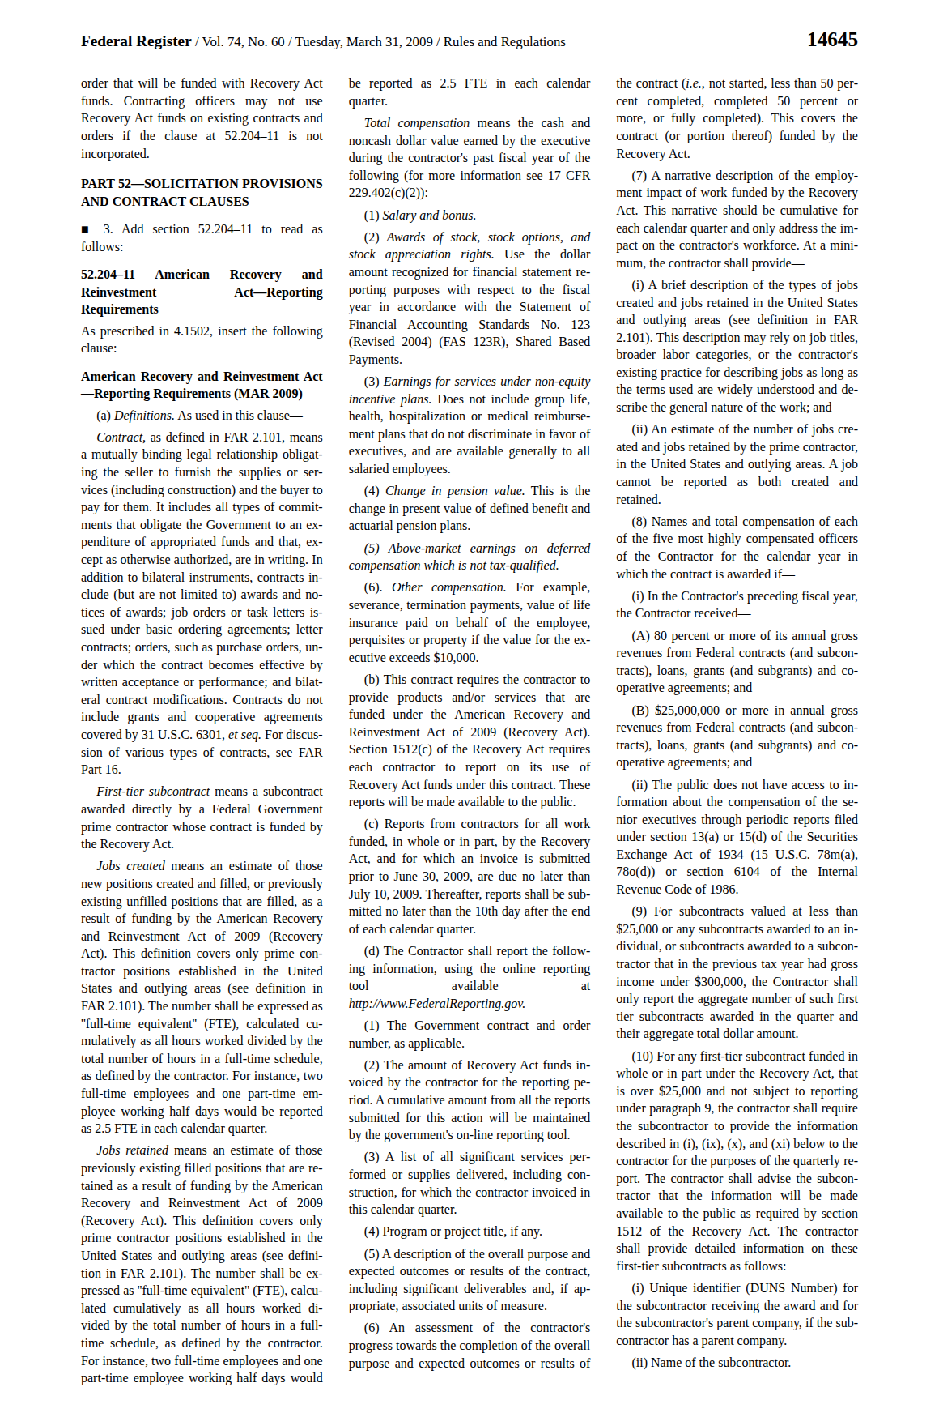Federal Register / Vol. 74, No. 60 / Tuesday, March 31, 2009 / Rules and Regulations
14645
order that will be funded with Recovery Act funds. Contracting officers may not use Recovery Act funds on existing contracts and orders if the clause at 52.204–11 is not incorporated.
PART 52—SOLICITATION PROVISIONS AND CONTRACT CLAUSES
■ 3. Add section 52.204–11 to read as follows:
52.204–11 American Recovery and Reinvestment Act—Reporting Requirements
As prescribed in 4.1502, insert the following clause:
American Recovery and Reinvestment Act—Reporting Requirements (MAR 2009)
(a) Definitions. As used in this clause—
Contract, as defined in FAR 2.101, means a mutually binding legal relationship obligating the seller to furnish the supplies or services (including construction) and the buyer to pay for them. It includes all types of commitments that obligate the Government to an expenditure of appropriated funds and that, except as otherwise authorized, are in writing. In addition to bilateral instruments, contracts include (but are not limited to) awards and notices of awards; job orders or task letters issued under basic ordering agreements; letter contracts; orders, such as purchase orders, under which the contract becomes effective by written acceptance or performance; and bilateral contract modifications. Contracts do not include grants and cooperative agreements covered by 31 U.S.C. 6301, et seq. For discussion of various types of contracts, see FAR Part 16.
First-tier subcontract means a subcontract awarded directly by a Federal Government prime contractor whose contract is funded by the Recovery Act.
Jobs created means an estimate of those new positions created and filled, or previously existing unfilled positions that are filled, as a result of funding by the American Recovery and Reinvestment Act of 2009 (Recovery Act). This definition covers only prime contractor positions established in the United States and outlying areas (see definition in FAR 2.101). The number shall be expressed as ''full-time equivalent'' (FTE), calculated cumulatively as all hours worked divided by the total number of hours in a full-time schedule, as defined by the contractor. For instance, two full-time employees and one part-time employee working half days would be reported as 2.5 FTE in each calendar quarter.
Jobs retained means an estimate of those previously existing filled positions that are retained as a result of funding by the American Recovery and Reinvestment Act of 2009 (Recovery Act). This definition covers only prime contractor positions established in the United States and outlying areas (see definition in FAR 2.101). The number shall be expressed as ''full-time equivalent'' (FTE), calculated cumulatively as all hours worked divided by the total number of hours in a full-time schedule, as defined by the contractor. For instance, two full-time employees and one part-time employee working half days would be reported as 2.5 FTE in each calendar quarter.
Total compensation means the cash and noncash dollar value earned by the executive during the contractor's past fiscal year of the following (for more information see 17 CFR 229.402(c)(2)):
(1) Salary and bonus.
(2) Awards of stock, stock options, and stock appreciation rights. Use the dollar amount recognized for financial statement reporting purposes with respect to the fiscal year in accordance with the Statement of Financial Accounting Standards No. 123 (Revised 2004) (FAS 123R), Shared Based Payments.
(3) Earnings for services under non-equity incentive plans. Does not include group life, health, hospitalization or medical reimbursement plans that do not discriminate in favor of executives, and are available generally to all salaried employees.
(4) Change in pension value. This is the change in present value of defined benefit and actuarial pension plans.
(5) Above-market earnings on deferred compensation which is not tax-qualified.
(6). Other compensation. For example, severance, termination payments, value of life insurance paid on behalf of the employee, perquisites or property if the value for the executive exceeds $10,000.
(b) This contract requires the contractor to provide products and/or services that are funded under the American Recovery and Reinvestment Act of 2009 (Recovery Act). Section 1512(c) of the Recovery Act requires each contractor to report on its use of Recovery Act funds under this contract. These reports will be made available to the public.
(c) Reports from contractors for all work funded, in whole or in part, by the Recovery Act, and for which an invoice is submitted prior to June 30, 2009, are due no later than July 10, 2009. Thereafter, reports shall be submitted no later than the 10th day after the end of each calendar quarter.
(d) The Contractor shall report the following information, using the online reporting tool available at http://www.FederalReporting.gov.
(1) The Government contract and order number, as applicable.
(2) The amount of Recovery Act funds invoiced by the contractor for the reporting period. A cumulative amount from all the reports submitted for this action will be maintained by the government's on-line reporting tool.
(3) A list of all significant services performed or supplies delivered, including construction, for which the contractor invoiced in this calendar quarter.
(4) Program or project title, if any.
(5) A description of the overall purpose and expected outcomes or results of the contract, including significant deliverables and, if appropriate, associated units of measure.
(6) An assessment of the contractor's progress towards the completion of the overall purpose and expected outcomes or results of the contract (i.e., not started, less than 50 percent completed, completed 50 percent or more, or fully completed). This covers the contract (or portion thereof) funded by the Recovery Act.
(7) A narrative description of the employment impact of work funded by the Recovery Act. This narrative should be cumulative for each calendar quarter and only address the impact on the contractor's workforce. At a minimum, the contractor shall provide—
(i) A brief description of the types of jobs created and jobs retained in the United States and outlying areas (see definition in FAR 2.101). This description may rely on job titles, broader labor categories, or the contractor's existing practice for describing jobs as long as the terms used are widely understood and describe the general nature of the work; and
(ii) An estimate of the number of jobs created and jobs retained by the prime contractor, in the United States and outlying areas. A job cannot be reported as both created and retained.
(8) Names and total compensation of each of the five most highly compensated officers of the Contractor for the calendar year in which the contract is awarded if—
(i) In the Contractor's preceding fiscal year, the Contractor received—
(A) 80 percent or more of its annual gross revenues from Federal contracts (and subcontracts), loans, grants (and subgrants) and cooperative agreements; and
(B) $25,000,000 or more in annual gross revenues from Federal contracts (and subcontracts), loans, grants (and subgrants) and cooperative agreements; and
(ii) The public does not have access to information about the compensation of the senior executives through periodic reports filed under section 13(a) or 15(d) of the Securities Exchange Act of 1934 (15 U.S.C. 78m(a), 78o(d)) or section 6104 of the Internal Revenue Code of 1986.
(9) For subcontracts valued at less than $25,000 or any subcontracts awarded to an individual, or subcontracts awarded to a subcontractor that in the previous tax year had gross income under $300,000, the Contractor shall only report the aggregate number of such first tier subcontracts awarded in the quarter and their aggregate total dollar amount.
(10) For any first-tier subcontract funded in whole or in part under the Recovery Act, that is over $25,000 and not subject to reporting under paragraph 9, the contractor shall require the subcontractor to provide the information described in (i), (ix), (x), and (xi) below to the contractor for the purposes of the quarterly report. The contractor shall advise the subcontractor that the information will be made available to the public as required by section 1512 of the Recovery Act. The contractor shall provide detailed information on these first-tier subcontracts as follows:
(i) Unique identifier (DUNS Number) for the subcontractor receiving the award and for the subcontractor's parent company, if the subcontractor has a parent company.
(ii) Name of the subcontractor.